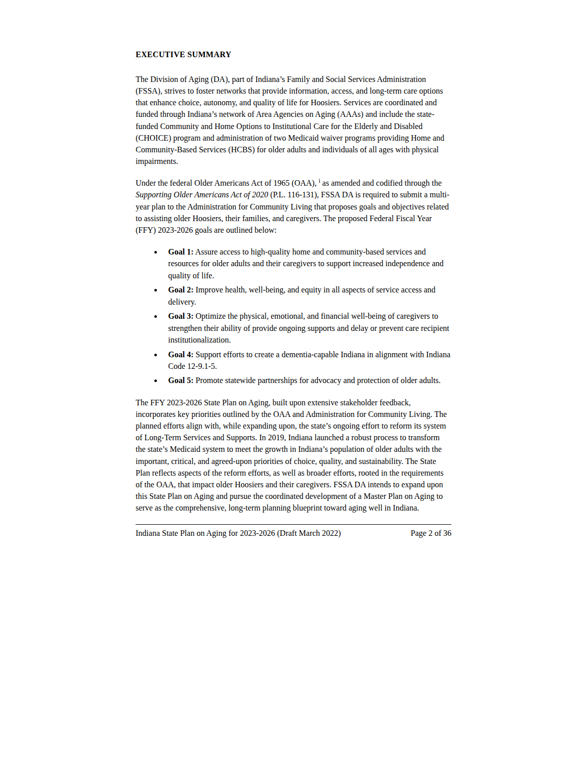Executive Summary
The Division of Aging (DA), part of Indiana’s Family and Social Services Administration (FSSA), strives to foster networks that provide information, access, and long-term care options that enhance choice, autonomy, and quality of life for Hoosiers. Services are coordinated and funded through Indiana’s network of Area Agencies on Aging (AAAs) and include the state-funded Community and Home Options to Institutional Care for the Elderly and Disabled (CHOICE) program and administration of two Medicaid waiver programs providing Home and Community-Based Services (HCBS) for older adults and individuals of all ages with physical impairments.
Under the federal Older Americans Act of 1965 (OAA), i as amended and codified through the Supporting Older Americans Act of 2020 (P.L. 116-131), FSSA DA is required to submit a multi-year plan to the Administration for Community Living that proposes goals and objectives related to assisting older Hoosiers, their families, and caregivers. The proposed Federal Fiscal Year (FFY) 2023-2026 goals are outlined below:
Goal 1: Assure access to high-quality home and community-based services and resources for older adults and their caregivers to support increased independence and quality of life.
Goal 2: Improve health, well-being, and equity in all aspects of service access and delivery.
Goal 3: Optimize the physical, emotional, and financial well-being of caregivers to strengthen their ability of provide ongoing supports and delay or prevent care recipient institutionalization.
Goal 4: Support efforts to create a dementia-capable Indiana in alignment with Indiana Code 12-9.1-5.
Goal 5: Promote statewide partnerships for advocacy and protection of older adults.
The FFY 2023-2026 State Plan on Aging, built upon extensive stakeholder feedback, incorporates key priorities outlined by the OAA and Administration for Community Living. The planned efforts align with, while expanding upon, the state’s ongoing effort to reform its system of Long-Term Services and Supports. In 2019, Indiana launched a robust process to transform the state’s Medicaid system to meet the growth in Indiana’s population of older adults with the important, critical, and agreed-upon priorities of choice, quality, and sustainability. The State Plan reflects aspects of the reform efforts, as well as broader efforts, rooted in the requirements of the OAA, that impact older Hoosiers and their caregivers. FSSA DA intends to expand upon this State Plan on Aging and pursue the coordinated development of a Master Plan on Aging to serve as the comprehensive, long-term planning blueprint toward aging well in Indiana.
Indiana State Plan on Aging for 2023-2026 (Draft March 2022) Page 2 of 36